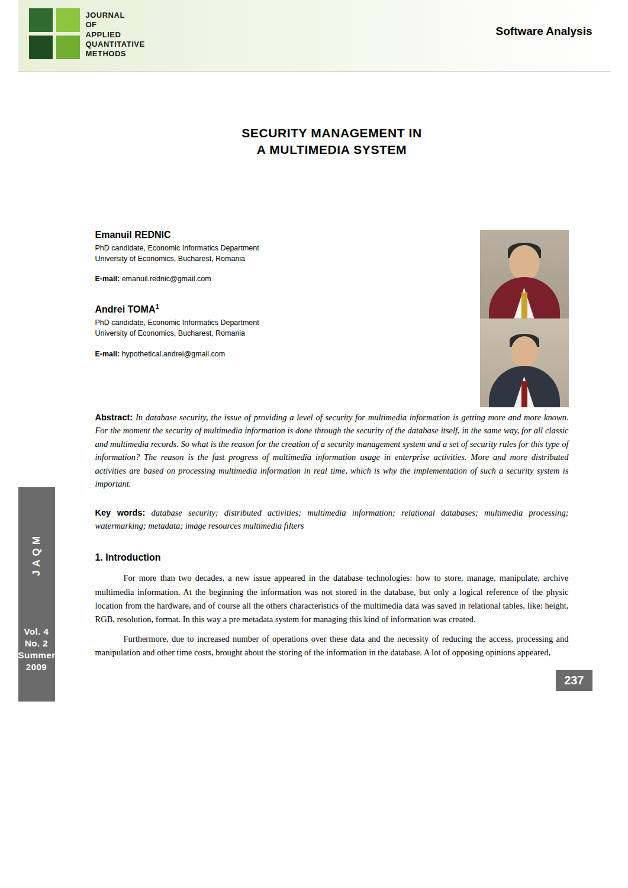JOURNAL
OF
APPLIED
QUANTITATIVE
METHODS
Software Analysis
JAQM
Vol. 4
No. 2
Summer
2009
SECURITY MANAGEMENT IN
A MULTIMEDIA SYSTEM
Emanuil REDNIC
PhD candidate, Economic Informatics Department
University of Economics, Bucharest, Romania
E-mail: emanuil.rednic@gmail.com
Andrei TOMA1
PhD candidate, Economic Informatics Department
University of Economics, Bucharest, Romania
E-mail: hypothetical.andrei@gmail.com
Abstract: In database security, the issue of providing a level of security for multimedia information is getting more and more known. For the moment the security of multimedia information is done through the security of the database itself, in the same way, for all classic and multimedia records. So what is the reason for the creation of a security management system and a set of security rules for this type of information? The reason is the fast progress of multimedia information usage in enterprise activities. More and more distributed activities are based on processing multimedia information in real time, which is why the implementation of such a security system is important.
Key words: database security; distributed activities; multimedia information; relational databases; multimedia processing; watermarking; metadata; image resources multimedia filters
1. Introduction
For more than two decades, a new issue appeared in the database technologies: how to store, manage, manipulate, archive multimedia information. At the beginning the information was not stored in the database, but only a logical reference of the physic location from the hardware, and of course all the others characteristics of the multimedia data was saved in relational tables, like: height, RGB, resolution, format. In this way a pre metadata system for managing this kind of information was created.
Furthermore, due to increased number of operations over these data and the necessity of reducing the access, processing and manipulation and other time costs, brought about the storing of the information in the database. A lot of opposing opinions appeared,
237